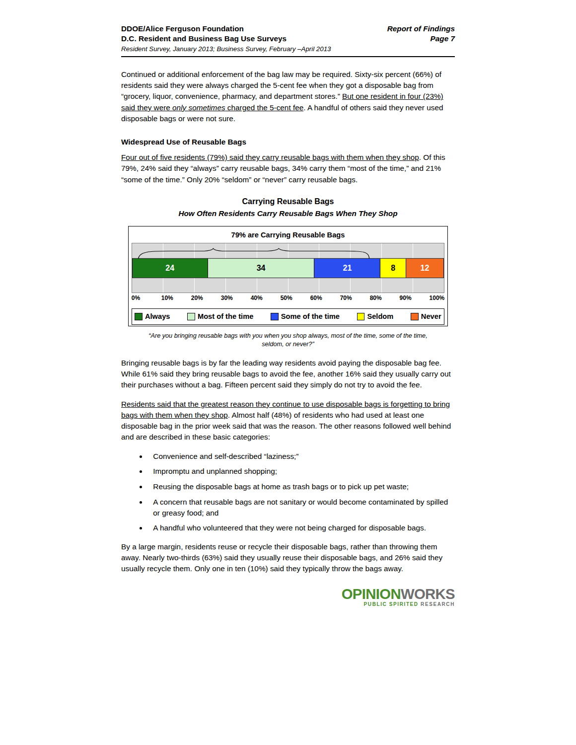DDOE/Alice Ferguson Foundation
D.C. Resident and Business Bag Use Surveys
Resident Survey, January 2013; Business Survey, February –April 2013
Report of Findings
Page 7
Continued or additional enforcement of the bag law may be required. Sixty-six percent (66%) of residents said they were always charged the 5-cent fee when they got a disposable bag from “grocery, liquor, convenience, pharmacy, and department stores.” But one resident in four (23%) said they were only sometimes charged the 5-cent fee. A handful of others said they never used disposable bags or were not sure.
Widespread Use of Reusable Bags
Four out of five residents (79%) said they carry reusable bags with them when they shop. Of this 79%, 24% said they “always” carry reusable bags, 34% carry them “most of the time,” and 21% “some of the time.” Only 20% “seldom” or “never” carry reusable bags.
Carrying Reusable Bags
How Often Residents Carry Reusable Bags When They Shop
79% are Carrying Reusable Bags
24
34
21
8
12
0% 10% 20% 30% 40% 50% 60% 70% 80% 90% 100%
Always
Most of the time
Some of the time
Seldom
Never
“Are you bringing reusable bags with you when you shop always, most of the time, some of the time, seldom, or never?”
Bringing reusable bags is by far the leading way residents avoid paying the disposable bag fee. While 61% said they bring reusable bags to avoid the fee, another 16% said they usually carry out their purchases without a bag. Fifteen percent said they simply do not try to avoid the fee.
Residents said that the greatest reason they continue to use disposable bags is forgetting to bring bags with them when they shop. Almost half (48%) of residents who had used at least one disposable bag in the prior week said that was the reason. The other reasons followed well behind and are described in these basic categories:
Convenience and self-described “laziness;”
Impromptu and unplanned shopping;
Reusing the disposable bags at home as trash bags or to pick up pet waste;
A concern that reusable bags are not sanitary or would become contaminated by spilled or greasy food; and
A handful who volunteered that they were not being charged for disposable bags.
By a large margin, residents reuse or recycle their disposable bags, rather than throwing them away. Nearly two-thirds (63%) said they usually reuse their disposable bags, and 26% said they usually recycle them. Only one in ten (10%) said they typically throw the bags away.
OPINION WORKS
PUBLIC SPIRITED RESEARCH